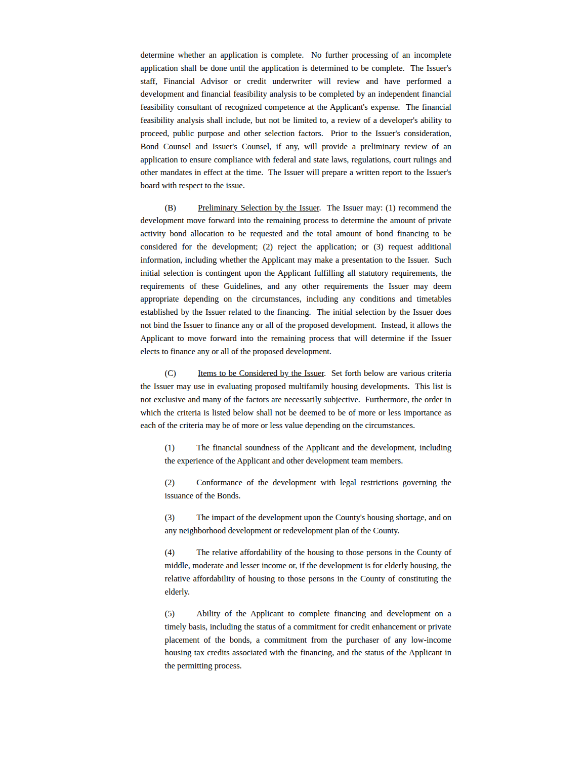determine whether an application is complete. No further processing of an incomplete application shall be done until the application is determined to be complete. The Issuer's staff, Financial Advisor or credit underwriter will review and have performed a development and financial feasibility analysis to be completed by an independent financial feasibility consultant of recognized competence at the Applicant's expense. The financial feasibility analysis shall include, but not be limited to, a review of a developer's ability to proceed, public purpose and other selection factors. Prior to the Issuer's consideration, Bond Counsel and Issuer's Counsel, if any, will provide a preliminary review of an application to ensure compliance with federal and state laws, regulations, court rulings and other mandates in effect at the time. The Issuer will prepare a written report to the Issuer's board with respect to the issue.
(B) Preliminary Selection by the Issuer. The Issuer may: (1) recommend the development move forward into the remaining process to determine the amount of private activity bond allocation to be requested and the total amount of bond financing to be considered for the development; (2) reject the application; or (3) request additional information, including whether the Applicant may make a presentation to the Issuer. Such initial selection is contingent upon the Applicant fulfilling all statutory requirements, the requirements of these Guidelines, and any other requirements the Issuer may deem appropriate depending on the circumstances, including any conditions and timetables established by the Issuer related to the financing. The initial selection by the Issuer does not bind the Issuer to finance any or all of the proposed development. Instead, it allows the Applicant to move forward into the remaining process that will determine if the Issuer elects to finance any or all of the proposed development.
(C) Items to be Considered by the Issuer. Set forth below are various criteria the Issuer may use in evaluating proposed multifamily housing developments. This list is not exclusive and many of the factors are necessarily subjective. Furthermore, the order in which the criteria is listed below shall not be deemed to be of more or less importance as each of the criteria may be of more or less value depending on the circumstances.
(1) The financial soundness of the Applicant and the development, including the experience of the Applicant and other development team members.
(2) Conformance of the development with legal restrictions governing the issuance of the Bonds.
(3) The impact of the development upon the County's housing shortage, and on any neighborhood development or redevelopment plan of the County.
(4) The relative affordability of the housing to those persons in the County of middle, moderate and lesser income or, if the development is for elderly housing, the relative affordability of housing to those persons in the County of constituting the elderly.
(5) Ability of the Applicant to complete financing and development on a timely basis, including the status of a commitment for credit enhancement or private placement of the bonds, a commitment from the purchaser of any low-income housing tax credits associated with the financing, and the status of the Applicant in the permitting process.